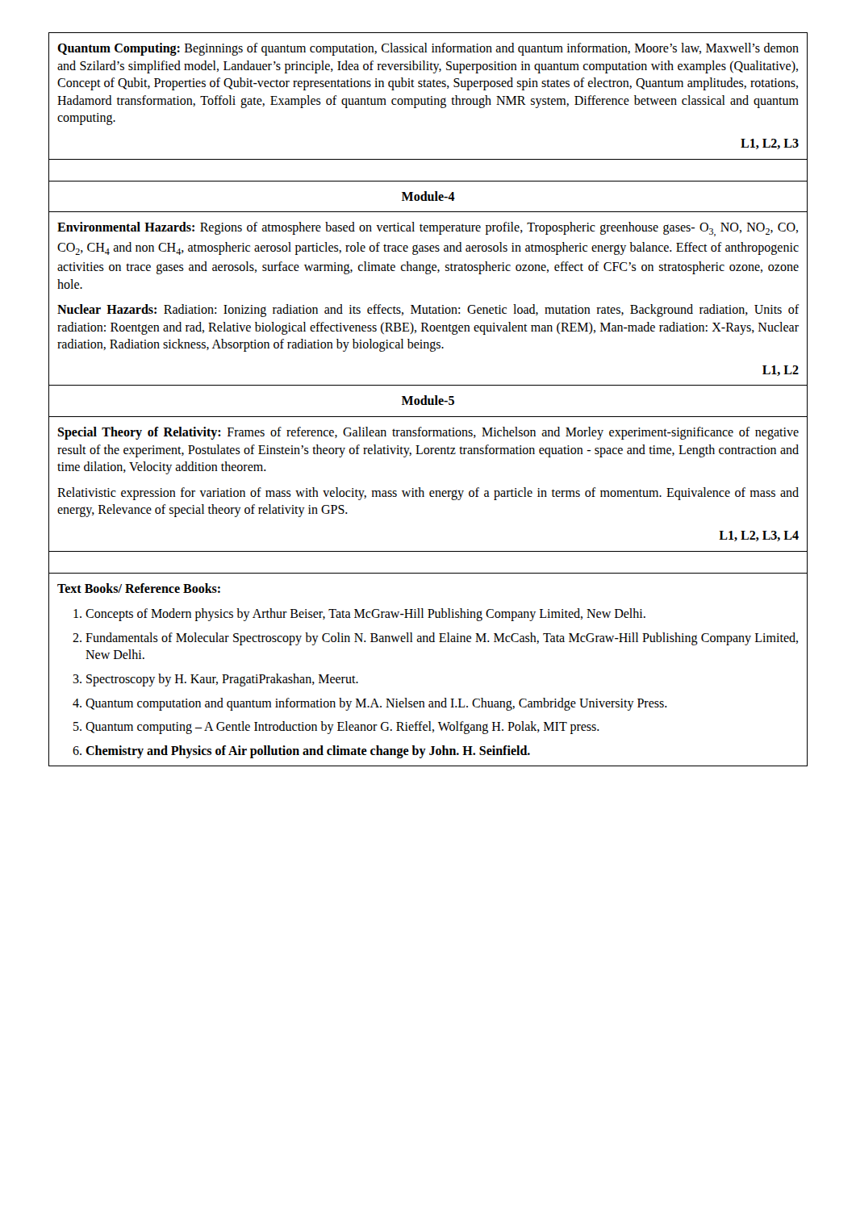| Quantum Computing: Beginnings of quantum computation, Classical information and quantum information, Moore’s law, Maxwell’s demon and Szilard’s simplified model, Landauer’s principle, Idea of reversibility, Superposition in quantum computation with examples (Qualitative), Concept of Qubit, Properties of Qubit-vector representations in qubit states, Superposed spin states of electron, Quantum amplitudes, rotations, Hadamord transformation, Toffoli gate, Examples of quantum computing through NMR system, Difference between classical and quantum computing. L1, L2, L3 |
| Module-4 |
| Environmental Hazards: Regions of atmosphere based on vertical temperature profile, Tropospheric greenhouse gases- O 3, NO, NO 2 , CO, CO 2 , CH 4 and non CH 4 , atmospheric aerosol particles, role of trace gases and aerosols in atmospheric energy balance. Effect of anthropogenic activities on trace gases and aerosols, surface warming, climate change, stratospheric ozone, effect of CFC’s on stratospheric ozone, ozone hole. Nuclear Hazards: Radiation: Ionizing radiation and its effects, Mutation: Genetic load, mutation rates, Background radiation, Units of radiation: Roentgen and rad, Relative biological effectiveness (RBE), Roentgen equivalent man (REM), Man-made radiation: X-Rays, Nuclear radiation, Radiation sickness, Absorption of radiation by biological beings. L1, L2 |
| Module-5 |
| Special Theory of Relativity: Frames of reference, Galilean transformations, Michelson and Morley experiment-significance of negative result of the experiment, Postulates of Einstein’s theory of relativity, Lorentz transformation equation - space and time, Length contraction and time dilation, Velocity addition theorem. Relativistic expression for variation of mass with velocity, mass with energy of a particle in terms of momentum. Equivalence of mass and energy, Relevance of special theory of relativity in GPS. L1, L2, L3, L4 |
| Text Books/ Reference Books: Concepts of Modern physics by Arthur Beiser, Tata McGraw-Hill Publishing Company Limited, New Delhi. Fundamentals of Molecular Spectroscopy by Colin N. Banwell and Elaine M. McCash, Tata McGraw-Hill Publishing Company Limited, New Delhi. Spectroscopy by H. Kaur, PragatiPrakashan, Meerut. Quantum computation and quantum information by M.A. Nielsen and I.L. Chuang, Cambridge University Press. Quantum computing – A Gentle Introduction by Eleanor G. Rieffel, Wolfgang H. Polak, MIT press. Chemistry and Physics of Air pollution and climate change by John. H. Seinfield. |